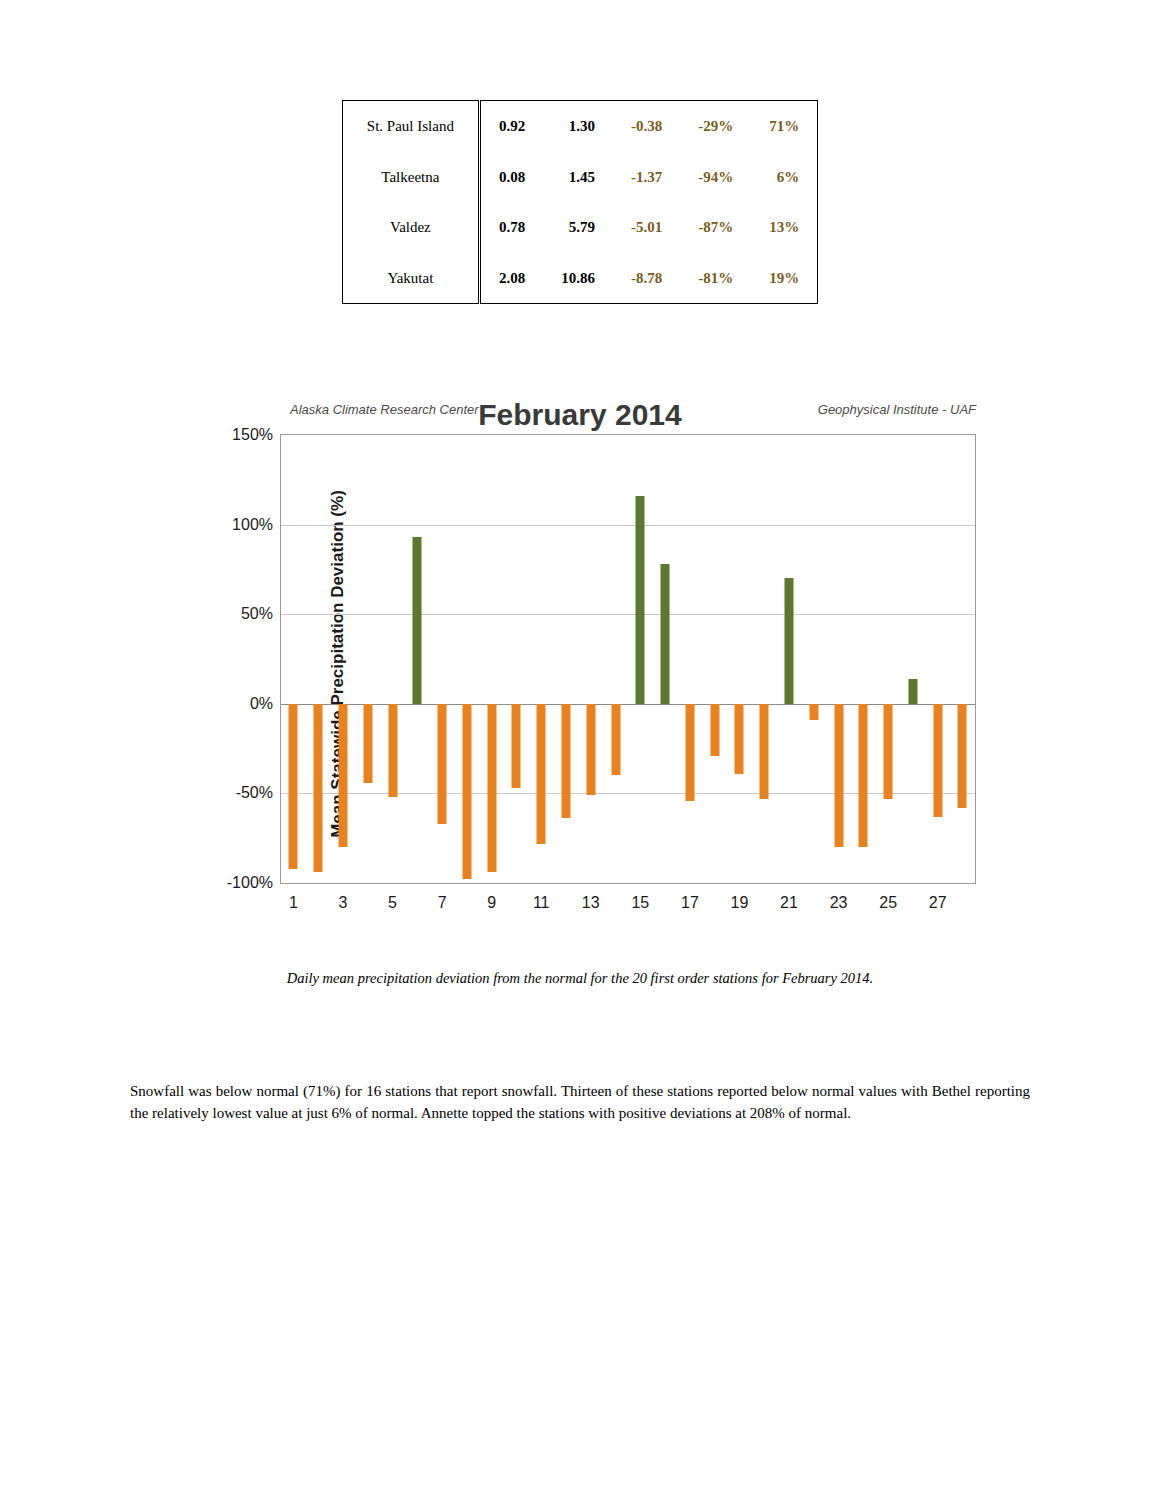| St. Paul Island | 0.92 | 1.30 | -0.38 | -29% | 71% |
| Talkeetna | 0.08 | 1.45 | -1.37 | -94% | 6% |
| Valdez | 0.78 | 5.79 | -5.01 | -87% | 13% |
| Yakutat | 2.08 | 10.86 | -8.78 | -81% | 19% |
Alaska Climate Research Center
February 2014
Geophysical Institute - UAF
Mean Statewide Precipitation Deviation (%)
150%
100%
50%
0%
-50%
-100%
1
3
5
7
9
11
13
15
17
19
21
23
25
27
Daily mean precipitation deviation from the normal for the 20 first order stations for February 2014.
Snowfall was below normal (71%) for 16 stations that report snowfall. Thirteen of these stations reported below normal values with Bethel reporting the relatively lowest value at just 6% of normal. Annette topped the stations with positive deviations at 208% of normal.